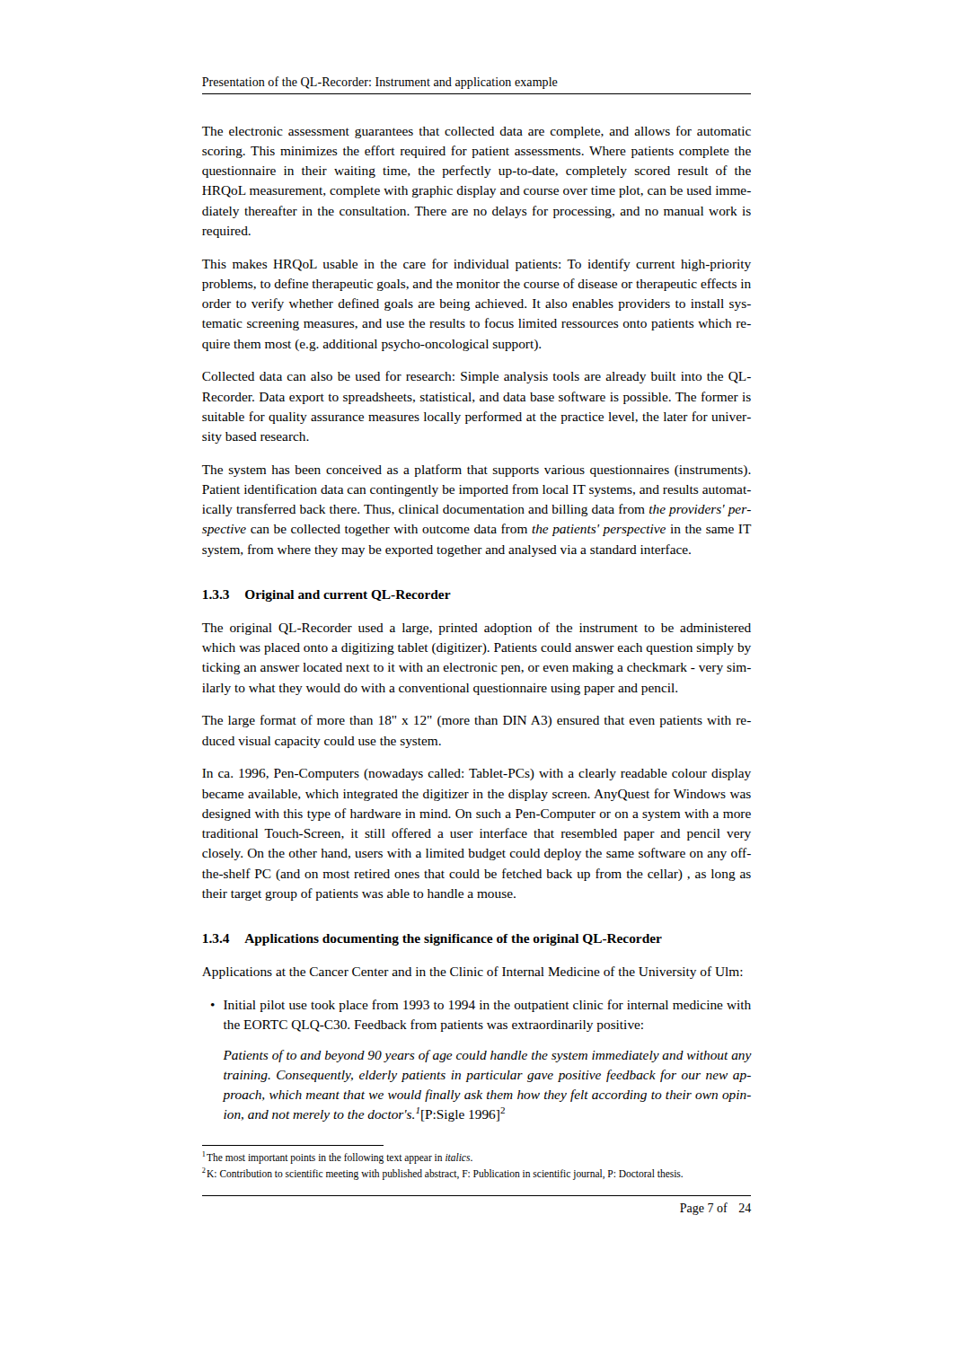Presentation of the QL-Recorder: Instrument and application example
The electronic assessment guarantees that collected data are complete, and allows for automatic scoring. This minimizes the effort required for patient assessments. Where patients complete the questionnaire in their waiting time, the perfectly up-to-date, completely scored result of the HRQoL measurement, complete with graphic display and course over time plot, can be used immediately thereafter in the consultation. There are no delays for processing, and no manual work is required.
This makes HRQoL usable in the care for individual patients: To identify current high-priority problems, to define therapeutic goals, and the monitor the course of disease or therapeutic effects in order to verify whether defined goals are being achieved. It also enables providers to install systematic screening measures, and use the results to focus limited ressources onto patients which require them most (e.g. additional psycho-oncological support).
Collected data can also be used for research: Simple analysis tools are already built into the QL-Recorder. Data export to spreadsheets, statistical, and data base software is possible. The former is suitable for quality assurance measures locally performed at the practice level, the later for university based research.
The system has been conceived as a platform that supports various questionnaires (instruments). Patient identification data can contingently be imported from local IT systems, and results automatically transferred back there. Thus, clinical documentation and billing data from the providers' perspective can be collected together with outcome data from the patients' perspective in the same IT system, from where they may be exported together and analysed via a standard interface.
1.3.3 Original and current QL-Recorder
The original QL-Recorder used a large, printed adoption of the instrument to be administered which was placed onto a digitizing tablet (digitizer). Patients could answer each question simply by ticking an answer located next to it with an electronic pen, or even making a checkmark - very similarly to what they would do with a conventional questionnaire using paper and pencil.
The large format of more than 18" x 12" (more than DIN A3) ensured that even patients with reduced visual capacity could use the system.
In ca. 1996, Pen-Computers (nowadays called: Tablet-PCs) with a clearly readable colour display became available, which integrated the digitizer in the display screen. AnyQuest for Windows was designed with this type of hardware in mind. On such a Pen-Computer or on a system with a more traditional Touch-Screen, it still offered a user interface that resembled paper and pencil very closely. On the other hand, users with a limited budget could deploy the same software on any off-the-shelf PC (and on most retired ones that could be fetched back up from the cellar) , as long as their target group of patients was able to handle a mouse.
1.3.4 Applications documenting the significance of the original QL-Recorder
Applications at the Cancer Center and in the Clinic of Internal Medicine of the University of Ulm:
Initial pilot use took place from 1993 to 1994 in the outpatient clinic for internal medicine with the EORTC QLQ-C30. Feedback from patients was extraordinarily positive:
Patients of to and beyond 90 years of age could handle the system immediately and without any training. Consequently, elderly patients in particular gave positive feedback for our new approach, which meant that we would finally ask them how they felt according to their own opinion, and not merely to the doctor's.1[P:Sigle 1996]2
1The most important points in the following text appear in italics.
2K: Contribution to scientific meeting with published abstract, F: Publication in scientific journal, P: Doctoral thesis.
Page 7 of 24